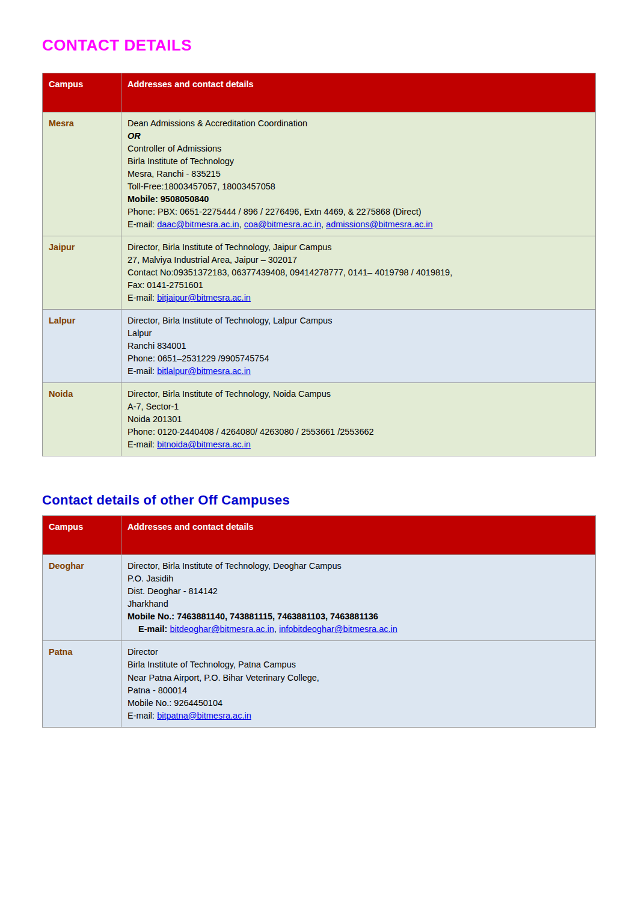CONTACT DETAILS
| Campus | Addresses and contact details |
| --- | --- |
| Mesra | Dean Admissions & Accreditation Coordination OR Controller of Admissions Birla Institute of Technology Mesra, Ranchi - 835215 Toll-Free:18003457057, 18003457058 Mobile: 9508050840 Phone: PBX: 0651-2275444 / 896 / 2276496, Extn 4469, & 2275868 (Direct) E-mail: daac@bitmesra.ac.in , coa@bitmesra.ac.in , admissions@bitmesra.ac.in |
| Jaipur | Director, Birla Institute of Technology, Jaipur Campus 27, Malviya Industrial Area, Jaipur – 302017 Contact No:09351372183, 06377439408, 09414278777, 0141– 4019798 / 4019819, Fax: 0141-2751601 E-mail: bitjaipur@bitmesra.ac.in |
| Lalpur | Director, Birla Institute of Technology, Lalpur Campus Lalpur Ranchi 834001 Phone: 0651–2531229 /9905745754 E-mail: bitlalpur@bitmesra.ac.in |
| Noida | Director, Birla Institute of Technology, Noida Campus A-7, Sector-1 Noida 201301 Phone: 0120-2440408 / 4264080/ 4263080 / 2553661 /2553662 E-mail: bitnoida@bitmesra.ac.in |
Contact details of other Off Campuses
| Campus | Addresses and contact details |
| --- | --- |
| Deoghar | Director, Birla Institute of Technology, Deoghar Campus P.O. Jasidih Dist. Deoghar - 814142 Jharkhand Mobile No.: 7463881140, 743881115, 7463881103, 7463881136 E-mail: bitdeoghar@bitmesra.ac.in , infobitdeoghar@bitmesra.ac.in |
| Patna | Director Birla Institute of Technology, Patna Campus Near Patna Airport, P.O. Bihar Veterinary College, Patna - 800014 Mobile No.: 9264450104 E-mail: bitpatna@bitmesra.ac.in |